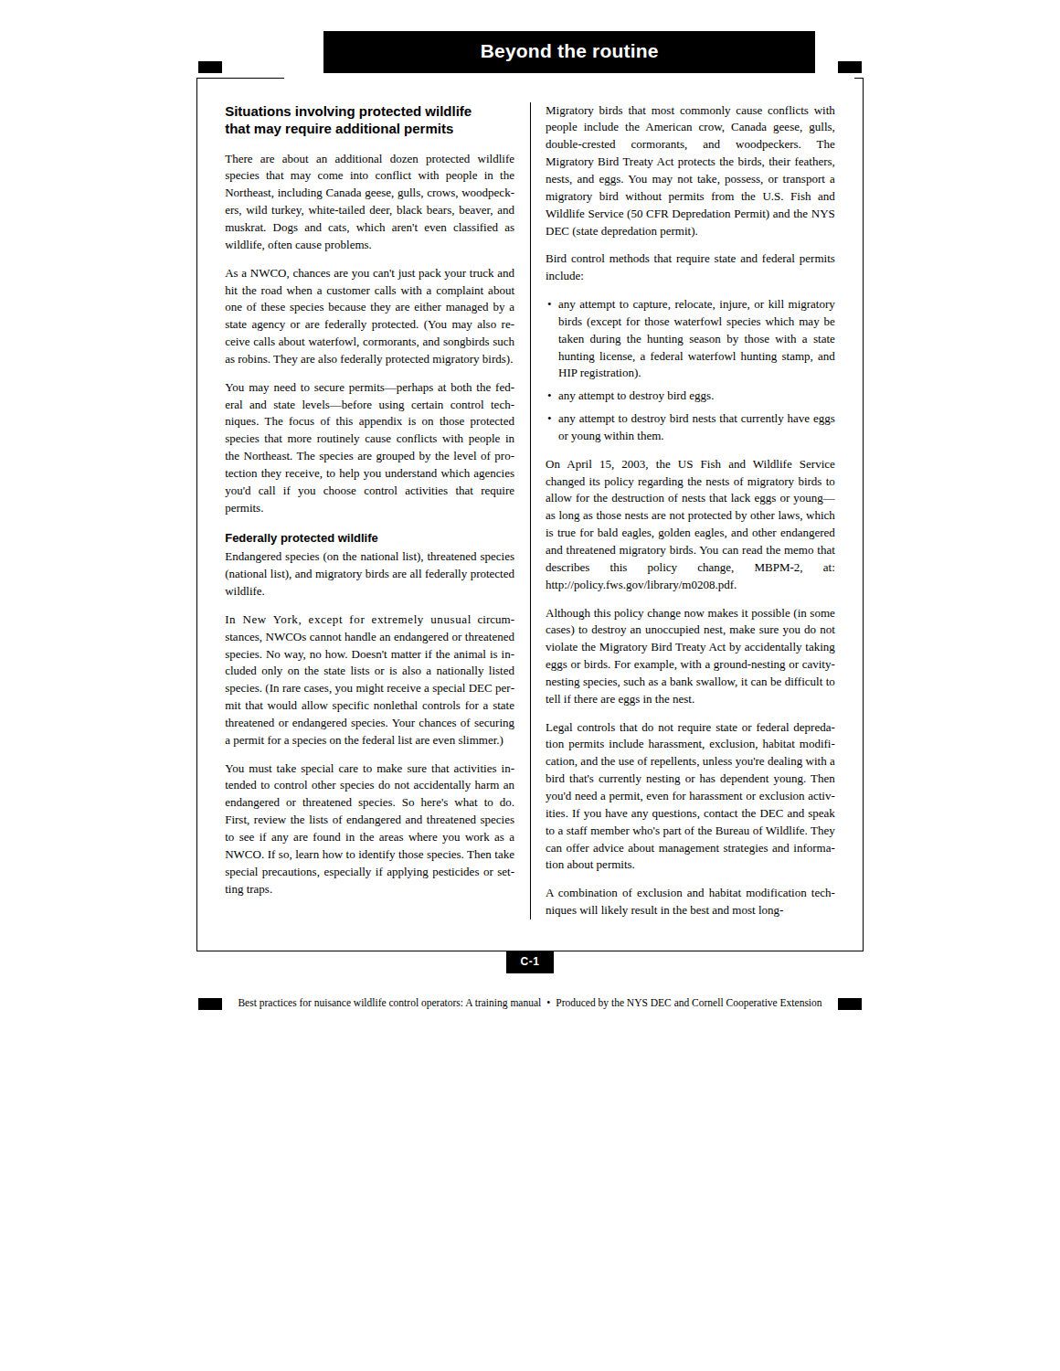Beyond the routine
Situations involving protected wildlife
that may require additional permits
There are about an additional dozen protected wildlife species that may come into conflict with people in the Northeast, including Canada geese, gulls, crows, woodpeckers, wild turkey, white-tailed deer, black bears, beaver, and muskrat. Dogs and cats, which aren't even classified as wildlife, often cause problems.
As a NWCO, chances are you can't just pack your truck and hit the road when a customer calls with a complaint about one of these species because they are either managed by a state agency or are federally protected. (You may also receive calls about waterfowl, cormorants, and songbirds such as robins. They are also federally protected migratory birds).
You may need to secure permits—perhaps at both the federal and state levels—before using certain control techniques. The focus of this appendix is on those protected species that more routinely cause conflicts with people in the Northeast. The species are grouped by the level of protection they receive, to help you understand which agencies you'd call if you choose control activities that require permits.
Federally protected wildlife
Endangered species (on the national list), threatened species (national list), and migratory birds are all federally protected wildlife.
In New York, except for extremely unusual circumstances, NWCOs cannot handle an endangered or threatened species. No way, no how. Doesn't matter if the animal is included only on the state lists or is also a nationally listed species. (In rare cases, you might receive a special DEC permit that would allow specific nonlethal controls for a state threatened or endangered species. Your chances of securing a permit for a species on the federal list are even slimmer.)
You must take special care to make sure that activities intended to control other species do not accidentally harm an endangered or threatened species. So here's what to do. First, review the lists of endangered and threatened species to see if any are found in the areas where you work as a NWCO. If so, learn how to identify those species. Then take special precautions, especially if applying pesticides or setting traps.
Migratory birds that most commonly cause conflicts with people include the American crow, Canada geese, gulls, double-crested cormorants, and woodpeckers. The Migratory Bird Treaty Act protects the birds, their feathers, nests, and eggs. You may not take, possess, or transport a migratory bird without permits from the U.S. Fish and Wildlife Service (50 CFR Depredation Permit) and the NYS DEC (state depredation permit).
Bird control methods that require state and federal permits include:
any attempt to capture, relocate, injure, or kill migratory birds (except for those waterfowl species which may be taken during the hunting season by those with a state hunting license, a federal waterfowl hunting stamp, and HIP registration).
any attempt to destroy bird eggs.
any attempt to destroy bird nests that currently have eggs or young within them.
On April 15, 2003, the US Fish and Wildlife Service changed its policy regarding the nests of migratory birds to allow for the destruction of nests that lack eggs or young—as long as those nests are not protected by other laws, which is true for bald eagles, golden eagles, and other endangered and threatened migratory birds. You can read the memo that describes this policy change, MBPM-2, at: http://policy.fws.gov/library/m0208.pdf.
Although this policy change now makes it possible (in some cases) to destroy an unoccupied nest, make sure you do not violate the Migratory Bird Treaty Act by accidentally taking eggs or birds. For example, with a ground-nesting or cavity-nesting species, such as a bank swallow, it can be difficult to tell if there are eggs in the nest.
Legal controls that do not require state or federal depredation permits include harassment, exclusion, habitat modification, and the use of repellents, unless you're dealing with a bird that's currently nesting or has dependent young. Then you'd need a permit, even for harassment or exclusion activities. If you have any questions, contact the DEC and speak to a staff member who's part of the Bureau of Wildlife. They can offer advice about management strategies and information about permits.
A combination of exclusion and habitat modification techniques will likely result in the best and most long-
C-1
Best practices for nuisance wildlife control operators: A training manual•Produced by the NYS DEC and Cornell Cooperative Extension